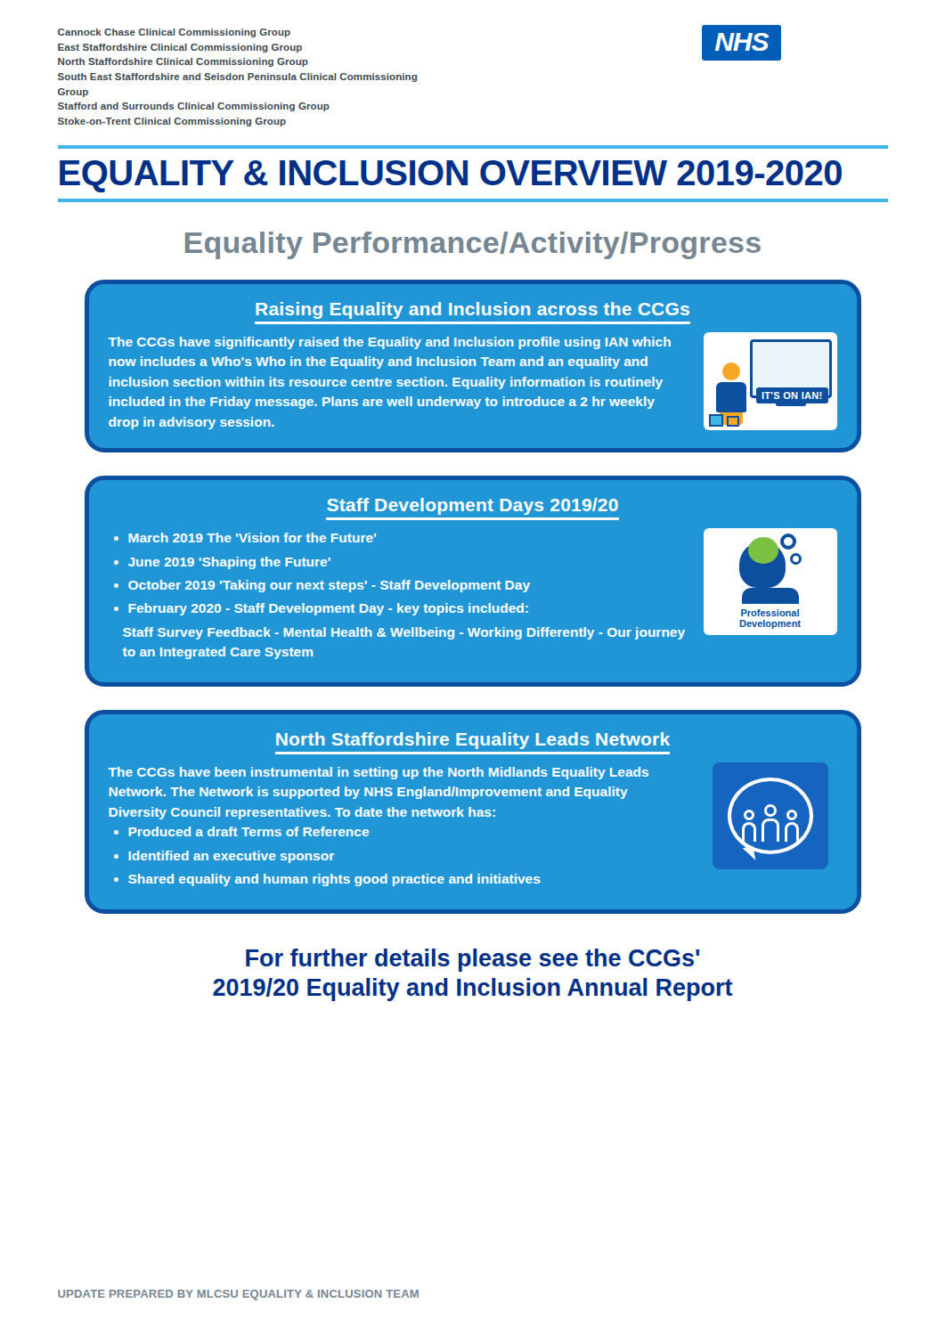Cannock Chase Clinical Commissioning Group
East Staffordshire Clinical Commissioning Group
North Staffordshire Clinical Commissioning Group
South East Staffordshire and Seisdon Peninsula Clinical Commissioning Group
Stafford and Surrounds Clinical Commissioning Group
Stoke-on-Trent Clinical Commissioning Group
NHS
Equality & Inclusion Overview 2019-2020
Equality Performance/Activity/Progress
Raising Equality and Inclusion across the CCGs
The CCGs have significantly raised the Equality and Inclusion profile using IAN which now includes a Who's Who in the Equality and Inclusion Team and an equality and inclusion section within its resource centre section. Equality information is routinely included in the Friday message. Plans are well underway to introduce a 2 hr weekly drop in advisory session.
IT'S ON IAN!
Staff Development Days 2019/20
March 2019 The 'Vision for the Future'
June 2019 'Shaping the Future'
October 2019 'Taking our next steps' - Staff Development Day
February 2020 - Staff Development Day - key topics included:
Staff Survey Feedback - Mental Health & Wellbeing - Working Differently - Our journey to an Integrated Care System
Professional
Development
North Staffordshire Equality Leads Network
The CCGs have been instrumental in setting up the North Midlands Equality Leads Network. The Network is supported by NHS England/Improvement and Equality Diversity Council representatives. To date the network has:
Produced a draft Terms of Reference
Identified an executive sponsor
Shared equality and human rights good practice and initiatives
For further details please see the CCGs'
2019/20 Equality and Inclusion Annual Report
Update prepared by MLCSU Equality & Inclusion Team